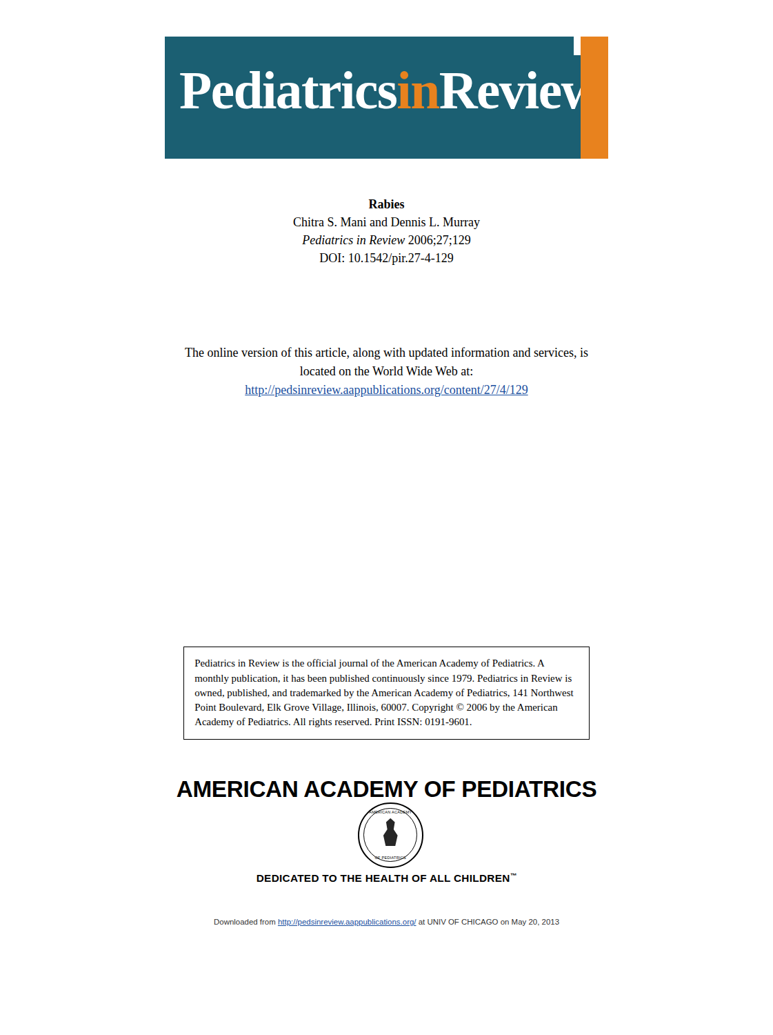Pediatricsin ReviewR
Rabies
Chitra S. Mani and Dennis L. Murray
Pediatrics in Review 2006;27;129
DOI: 10.1542/pir.27-4-129
The online version of this article, along with updated information and services, is
located on the World Wide Web at:
http://pedsinreview.aappublications.org/content/27/4/129
Pediatrics in Review is the official journal of the American Academy of Pediatrics. A monthly publication, it has been published continuously since 1979. Pediatrics in Review is owned, published, and trademarked by the American Academy of Pediatrics, 141 Northwest Point Boulevard, Elk Grove Village, Illinois, 60007. Copyright © 2006 by the American Academy of Pediatrics. All rights reserved. Print ISSN: 0191-9601.
AMERICAN ACADEMY OF PEDIATRICS AMERICAN ACADEMY OF PEDIATRICS
DEDICATED TO THE HEALTH OF ALL CHILDREN™
Downloaded from http://pedsinreview.aappublications.org/ at UNIV OF CHICAGO on May 20, 2013